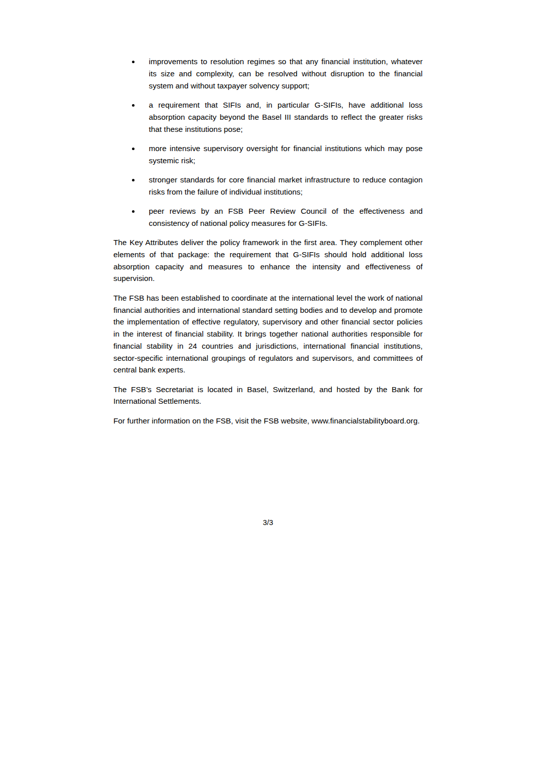improvements to resolution regimes so that any financial institution, whatever its size and complexity, can be resolved without disruption to the financial system and without taxpayer solvency support;
a requirement that SIFIs and, in particular G-SIFIs, have additional loss absorption capacity beyond the Basel III standards to reflect the greater risks that these institutions pose;
more intensive supervisory oversight for financial institutions which may pose systemic risk;
stronger standards for core financial market infrastructure to reduce contagion risks from the failure of individual institutions;
peer reviews by an FSB Peer Review Council of the effectiveness and consistency of national policy measures for G-SIFIs.
The Key Attributes deliver the policy framework in the first area. They complement other elements of that package: the requirement that G-SIFIs should hold additional loss absorption capacity and measures to enhance the intensity and effectiveness of supervision.
The FSB has been established to coordinate at the international level the work of national financial authorities and international standard setting bodies and to develop and promote the implementation of effective regulatory, supervisory and other financial sector policies in the interest of financial stability. It brings together national authorities responsible for financial stability in 24 countries and jurisdictions, international financial institutions, sector-specific international groupings of regulators and supervisors, and committees of central bank experts.
The FSB’s Secretariat is located in Basel, Switzerland, and hosted by the Bank for International Settlements.
For further information on the FSB, visit the FSB website, www.financialstabilityboard.org.
3/3